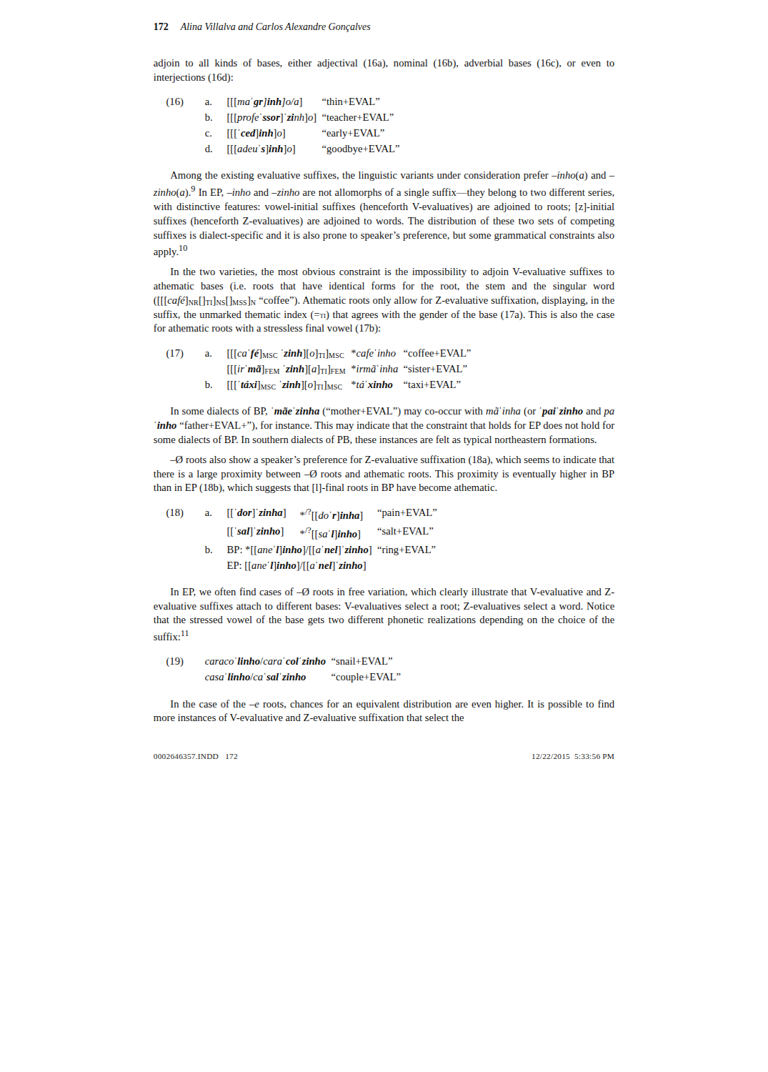172 Alina Villalva and Carlos Alexandre Gonçalves
adjoin to all kinds of bases, either adjectival (16a), nominal (16b), adverbial bases (16c), or even to interjections (16d):
| (16) | a. | [[[ ma ˈ gr ] inh ]o/a ] | “thin+EVAL” |
| | b. | [[[ profe ˈ ssor ]ˈ zi nh ] o ] | “teacher+EVAL” |
| | c. | [[[ˈ ced ] inh ] o ] | “early+EVAL” |
| | d. | [[[ adeu ˈ s ] inh ] o ] | “goodbye+EVAL” |
Among the existing evaluative suffixes, the linguistic variants under consideration prefer –inho(a) and –zinho(a).9 In EP, –inho and –zinho are not allomorphs of a single suffix—they belong to two different series, with distinctive features: vowel-initial suffixes (henceforth V-evaluatives) are adjoined to roots; [z]-initial suffixes (henceforth Z-evaluatives) are adjoined to words. The distribution of these two sets of competing suffixes is dialect-specific and it is also prone to speaker’s preference, but some grammatical constraints also apply.10
In the two varieties, the most obvious constraint is the impossibility to adjoin V-evaluative suffixes to athematic bases (i.e. roots that have identical forms for the root, the stem and the singular word ([[[café]NR[]TI]NS[]MSS]N “coffee”). Athematic roots only allow for Z-evaluative suffixation, displaying, in the suffix, the unmarked thematic index (=ti) that agrees with the gender of the base (17a). This is also the case for athematic roots with a stressless final vowel (17b):
| (17) | a. | [[[ ca ˈ fé ] MSC ˈ zinh ][ o ] TI ] MSC | * cafe ˈ inho | “coffee+EVAL” |
| | | [[[ ir ˈ mã ] FEM ˈ zinh ][ a ] TI ] FEM | * irmã ˈ inha | “sister+EVAL” |
| | b. | [[[ˈ táxi ] MSC ˈ zinh ][ o ] TI ] MSC | * tá ˈ xinho | “taxi+EVAL” |
In some dialects of BP, ˈmãeˈzinha (“mother+EVAL”) may co-occur with mãˈinha (or ˈpaiˈzinho and paˈinho “father+EVAL+”), for instance. This may indicate that the constraint that holds for EP does not hold for some dialects of BP. In southern dialects of PB, these instances are felt as typical northeastern formations.
–Ø roots also show a speaker’s preference for Z-evaluative suffixation (18a), which seems to indicate that there is a large proximity between –Ø roots and athematic roots. This proximity is eventually higher in BP than in EP (18b), which suggests that [l]-final roots in BP have become athematic.
| (18) | a. | [[ˈ dor ]ˈ zinha ] | * /? [[ do ˈ r ] inha ] | “pain+EVAL” |
| | | [[ˈ sal ]ˈ zinho ] | * /? [[ sa ˈ l ] inho ] | “salt+EVAL” |
| | b. | BP: *[[ ane ˈ l ] inho ]/[[ a ˈ nel ]ˈ zinho ] | “ring+EVAL” |
| | | EP: [[ ane ˈ l ] inho ]/[[ a ˈ nel ]ˈ zinho ] | |
In EP, we often find cases of –Ø roots in free variation, which clearly illustrate that V-evaluative and Z-evaluative suffixes attach to different bases: V-evaluatives select a root; Z-evaluatives select a word. Notice that the stressed vowel of the base gets two different phonetic realizations depending on the choice of the suffix:11
| (19) | caraco ˈ linho / cara ˈ col ˈ zinho | “snail+EVAL” |
| | casa ˈ linho / ca ˈ sal ˈ zinho | “couple+EVAL” |
In the case of the –e roots, chances for an equivalent distribution are even higher. It is possible to find more instances of V-evaluative and Z-evaluative suffixation that select the
0002646357.INDD 172 12/22/2015 5:33:56 PM